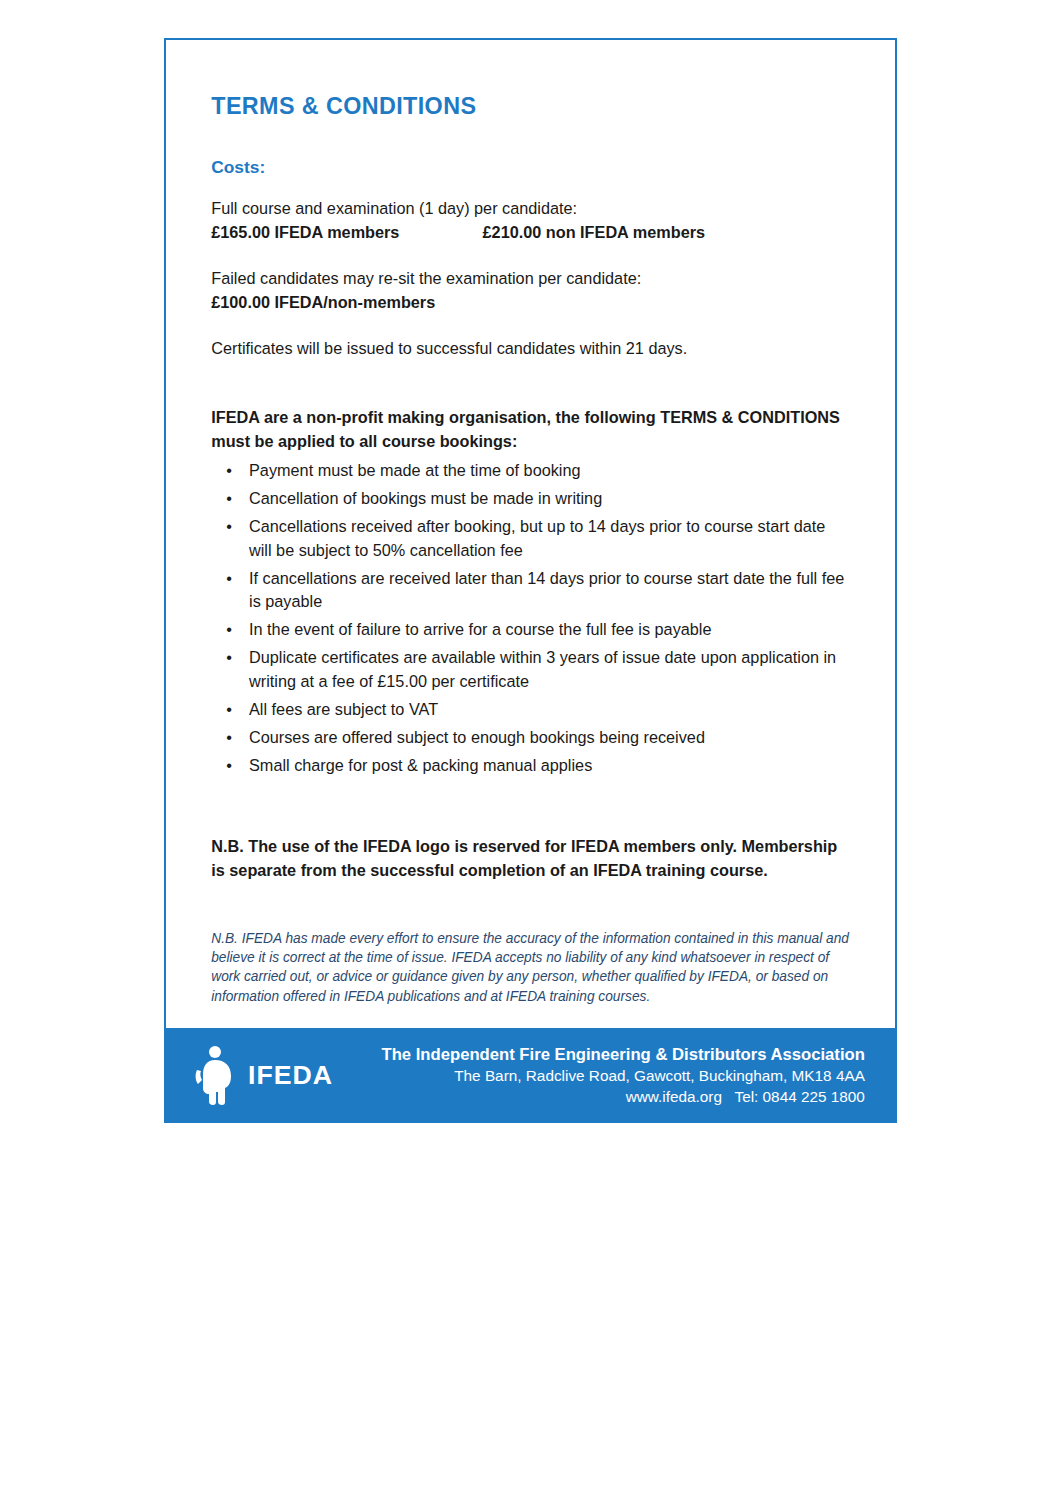TERMS & CONDITIONS
Costs:
Full course and examination (1 day) per candidate:
£165.00 IFEDA members£210.00 non IFEDA members
Failed candidates may re-sit the examination per candidate:
£100.00 IFEDA/non-members
Certificates will be issued to successful candidates within 21 days.
IFEDA are a non-profit making organisation, the following TERMS & CONDITIONS must be applied to all course bookings:
Payment must be made at the time of booking
Cancellation of bookings must be made in writing
Cancellations received after booking, but up to 14 days prior to course start date will be subject to 50% cancellation fee
If cancellations are received later than 14 days prior to course start date the full fee is payable
In the event of failure to arrive for a course the full fee is payable
Duplicate certificates are available within 3 years of issue date upon application in writing at a fee of £15.00 per certificate
All fees are subject to VAT
Courses are offered subject to enough bookings being received
Small charge for post & packing manual applies
N.B. The use of the IFEDA logo is reserved for IFEDA members only. Membership is separate from the successful completion of an IFEDA training course.
N.B. IFEDA has made every effort to ensure the accuracy of the information contained in this manual and believe it is correct at the time of issue. IFEDA accepts no liability of any kind whatsoever in respect of work carried out, or advice or guidance given by any person, whether qualified by IFEDA, or based on information offered in IFEDA publications and at IFEDA training courses.
IFEDA
The Independent Fire Engineering & Distributors Association
The Barn, Radclive Road, Gawcott, Buckingham, MK18 4AA
www.ifeda.org Tel: 0844 225 1800